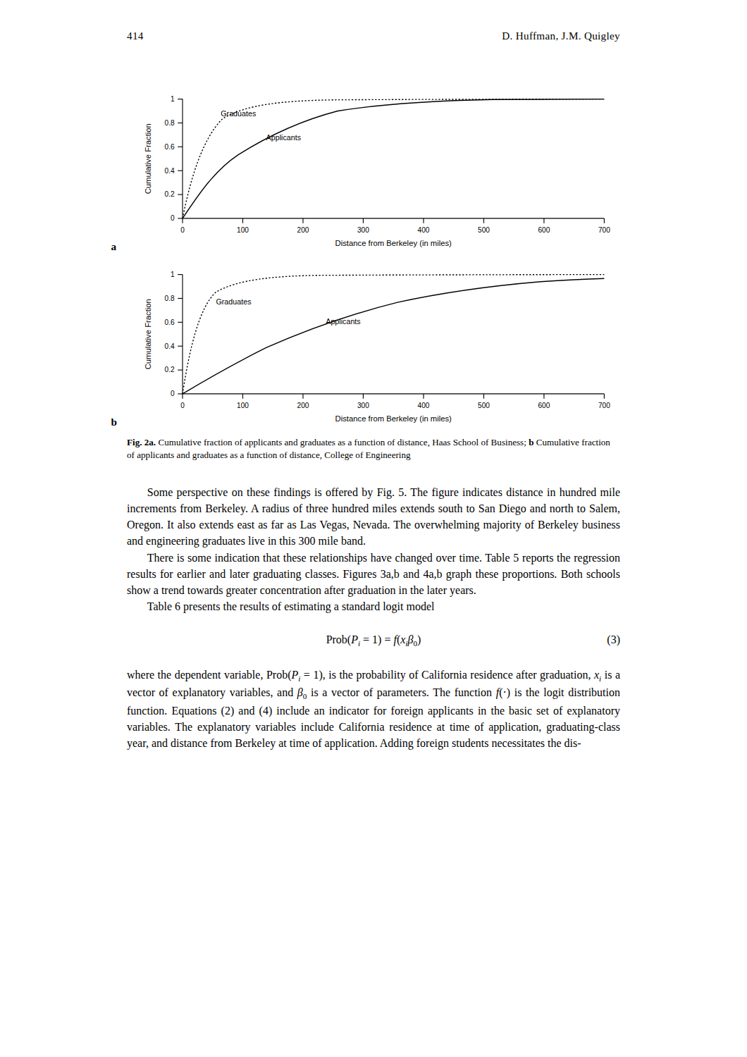414 D. Huffman, J.M. Quigley
a 0 0.2 0.4 0.6 0.8 1 0 100 200 300 400 500 600 700 Distance from Berkeley (in miles) Cumulative Fraction Graduates Applicants
b 0 0.2 0.4 0.6 0.8 1 0 100 200 300 400 500 600 700 Distance from Berkeley (in miles) Cumulative Fraction Graduates Applicants
Fig. 2a. Cumulative fraction of applicants and graduates as a function of distance, Haas School of Business; b Cumulative fraction of applicants and graduates as a function of distance, College of Engineering
Some perspective on these findings is offered by Fig. 5. The figure indicates distance in hundred mile increments from Berkeley. A radius of three hundred miles extends south to San Diego and north to Salem, Oregon. It also extends east as far as Las Vegas, Nevada. The overwhelming majority of Berkeley business and engineering graduates live in this 300 mile band.
There is some indication that these relationships have changed over time. Table 5 reports the regression results for earlier and later graduating classes. Figures 3a,b and 4a,b graph these proportions. Both schools show a trend towards greater concentration after graduation in the later years.
Table 6 presents the results of estimating a standard logit model
Prob(Pi = 1) = f(xiβ0) (3)
where the dependent variable, Prob(Pi = 1), is the probability of California residence after graduation, xi is a vector of explanatory variables, and β0 is a vector of parameters. The function f(·) is the logit distribution function. Equations (2) and (4) include an indicator for foreign applicants in the basic set of explanatory variables. The explanatory variables include California residence at time of application, graduating-class year, and distance from Berkeley at time of application. Adding foreign students necessitates the dis-